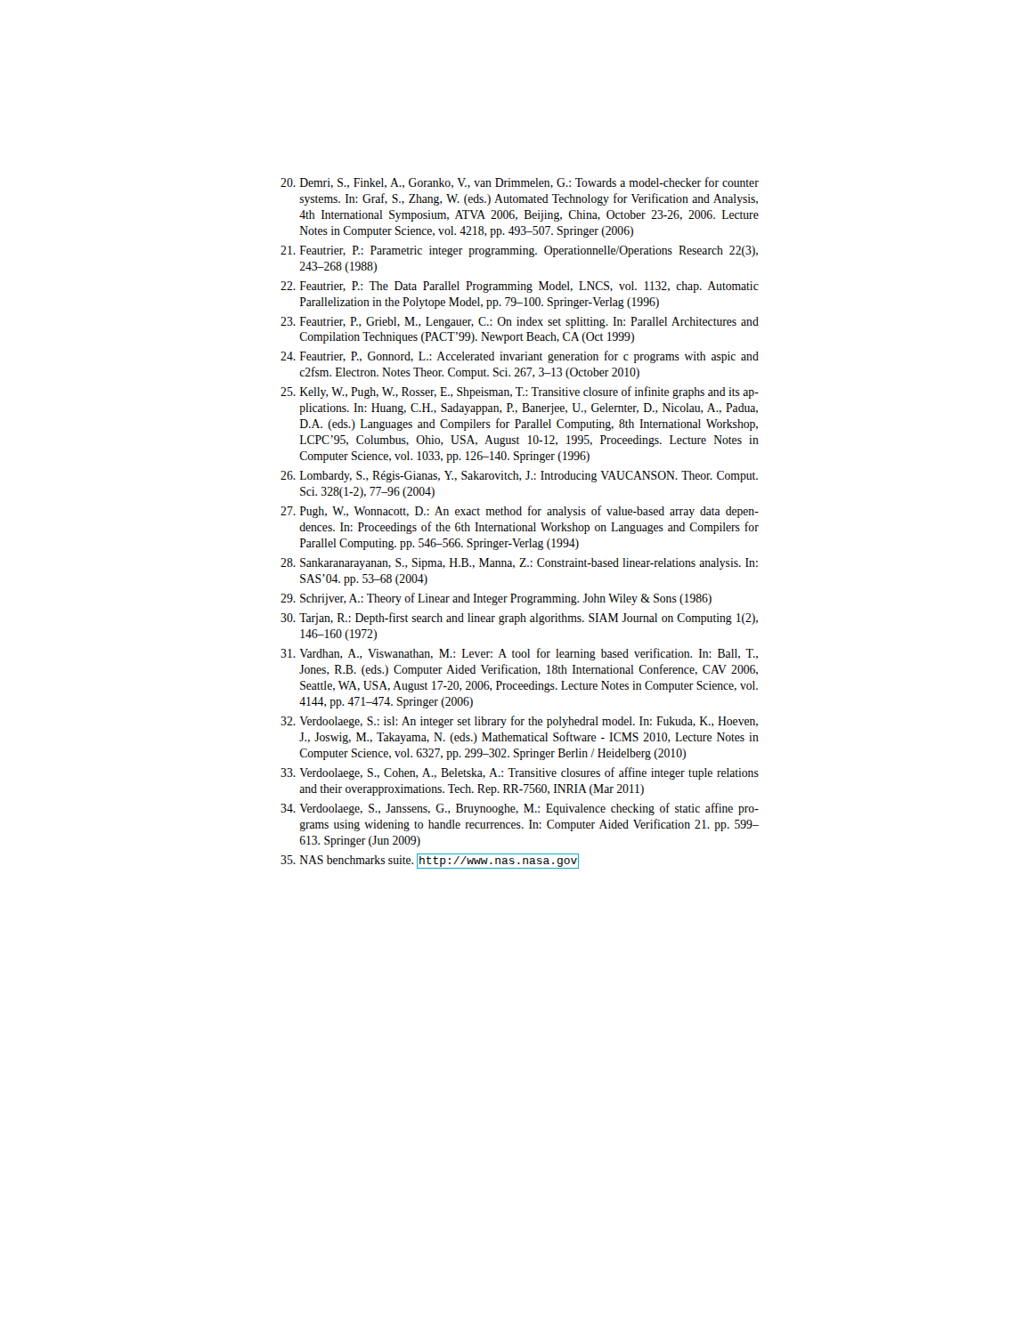20. Demri, S., Finkel, A., Goranko, V., van Drimmelen, G.: Towards a model-checker for counter systems. In: Graf, S., Zhang, W. (eds.) Automated Technology for Verification and Analysis, 4th International Symposium, ATVA 2006, Beijing, China, October 23-26, 2006. Lecture Notes in Computer Science, vol. 4218, pp. 493–507. Springer (2006)
21. Feautrier, P.: Parametric integer programming. Operationnelle/Operations Research 22(3), 243–268 (1988)
22. Feautrier, P.: The Data Parallel Programming Model, LNCS, vol. 1132, chap. Automatic Parallelization in the Polytope Model, pp. 79–100. Springer-Verlag (1996)
23. Feautrier, P., Griebl, M., Lengauer, C.: On index set splitting. In: Parallel Architectures and Compilation Techniques (PACT’99). Newport Beach, CA (Oct 1999)
24. Feautrier, P., Gonnord, L.: Accelerated invariant generation for c programs with aspic and c2fsm. Electron. Notes Theor. Comput. Sci. 267, 3–13 (October 2010)
25. Kelly, W., Pugh, W., Rosser, E., Shpeisman, T.: Transitive closure of infinite graphs and its applications. In: Huang, C.H., Sadayappan, P., Banerjee, U., Gelernter, D., Nicolau, A., Padua, D.A. (eds.) Languages and Compilers for Parallel Computing, 8th International Workshop, LCPC’95, Columbus, Ohio, USA, August 10-12, 1995, Proceedings. Lecture Notes in Computer Science, vol. 1033, pp. 126–140. Springer (1996)
26. Lombardy, S., Régis-Gianas, Y., Sakarovitch, J.: Introducing VAUCANSON. Theor. Comput. Sci. 328(1-2), 77–96 (2004)
27. Pugh, W., Wonnacott, D.: An exact method for analysis of value-based array data dependences. In: Proceedings of the 6th International Workshop on Languages and Compilers for Parallel Computing. pp. 546–566. Springer-Verlag (1994)
28. Sankaranarayanan, S., Sipma, H.B., Manna, Z.: Constraint-based linear-relations analysis. In: SAS’04. pp. 53–68 (2004)
29. Schrijver, A.: Theory of Linear and Integer Programming. John Wiley & Sons (1986)
30. Tarjan, R.: Depth-first search and linear graph algorithms. SIAM Journal on Computing 1(2), 146–160 (1972)
31. Vardhan, A., Viswanathan, M.: Lever: A tool for learning based verification. In: Ball, T., Jones, R.B. (eds.) Computer Aided Verification, 18th International Conference, CAV 2006, Seattle, WA, USA, August 17-20, 2006, Proceedings. Lecture Notes in Computer Science, vol. 4144, pp. 471–474. Springer (2006)
32. Verdoolaege, S.: isl: An integer set library for the polyhedral model. In: Fukuda, K., Hoeven, J., Joswig, M., Takayama, N. (eds.) Mathematical Software - ICMS 2010, Lecture Notes in Computer Science, vol. 6327, pp. 299–302. Springer Berlin / Heidelberg (2010)
33. Verdoolaege, S., Cohen, A., Beletska, A.: Transitive closures of affine integer tuple relations and their overapproximations. Tech. Rep. RR-7560, INRIA (Mar 2011)
34. Verdoolaege, S., Janssens, G., Bruynooghe, M.: Equivalence checking of static affine programs using widening to handle recurrences. In: Computer Aided Verification 21. pp. 599–613. Springer (Jun 2009)
35. NAS benchmarks suite. http://www.nas.nasa.gov